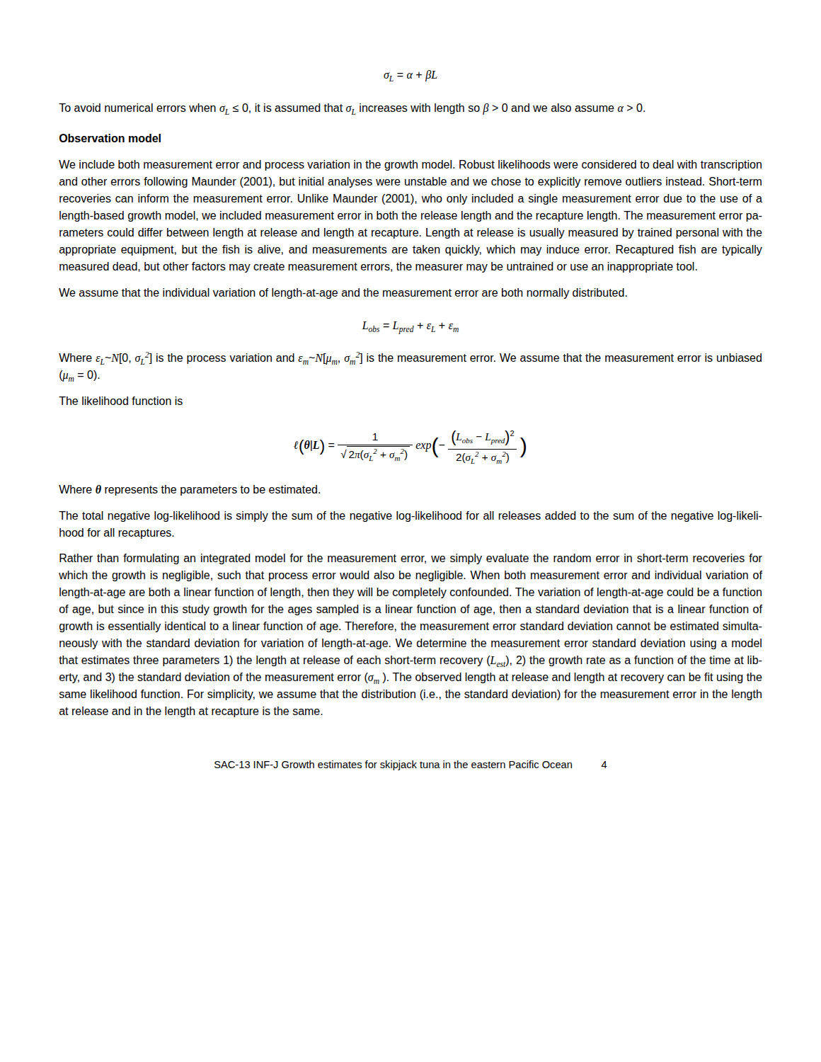σL = α + βL
To avoid numerical errors when σL ≤ 0, it is assumed that σL increases with length so β > 0 and we also assume α > 0.
Observation model
We include both measurement error and process variation in the growth model. Robust likelihoods were considered to deal with transcription and other errors following Maunder (2001), but initial analyses were unstable and we chose to explicitly remove outliers instead. Short-term recoveries can inform the measurement error. Unlike Maunder (2001), who only included a single measurement error due to the use of a length-based growth model, we included measurement error in both the release length and the recapture length. The measurement error parameters could differ between length at release and length at recapture. Length at release is usually measured by trained personal with the appropriate equipment, but the fish is alive, and measurements are taken quickly, which may induce error. Recaptured fish are typically measured dead, but other factors may create measurement errors, the measurer may be untrained or use an inappropriate tool.
We assume that the individual variation of length-at-age and the measurement error are both normally distributed.
Lobs = Lpred + εL + εm
Where εL~N[0, σL2] is the process variation and εm~N[μm, σm2] is the measurement error. We assume that the measurement error is unbiased (μm = 0).
The likelihood function is
ℓ(θ|L) = 1 √2π(σL2 + σm2) exp(− (Lobs − Lpred)2 2(σL2 + σm2) )
Where θ represents the parameters to be estimated.
The total negative log-likelihood is simply the sum of the negative log-likelihood for all releases added to the sum of the negative log-likelihood for all recaptures.
Rather than formulating an integrated model for the measurement error, we simply evaluate the random error in short-term recoveries for which the growth is negligible, such that process error would also be negligible. When both measurement error and individual variation of length-at-age are both a linear function of length, then they will be completely confounded. The variation of length-at-age could be a function of age, but since in this study growth for the ages sampled is a linear function of age, then a standard deviation that is a linear function of growth is essentially identical to a linear function of age. Therefore, the measurement error standard deviation cannot be estimated simultaneously with the standard deviation for variation of length-at-age. We determine the measurement error standard deviation using a model that estimates three parameters 1) the length at release of each short-term recovery (Lest), 2) the growth rate as a function of the time at liberty, and 3) the standard deviation of the measurement error (σm ). The observed length at release and length at recovery can be fit using the same likelihood function. For simplicity, we assume that the distribution (i.e., the standard deviation) for the measurement error in the length at release and in the length at recapture is the same.
SAC-13 INF-J Growth estimates for skipjack tuna in the eastern Pacific Ocean 4